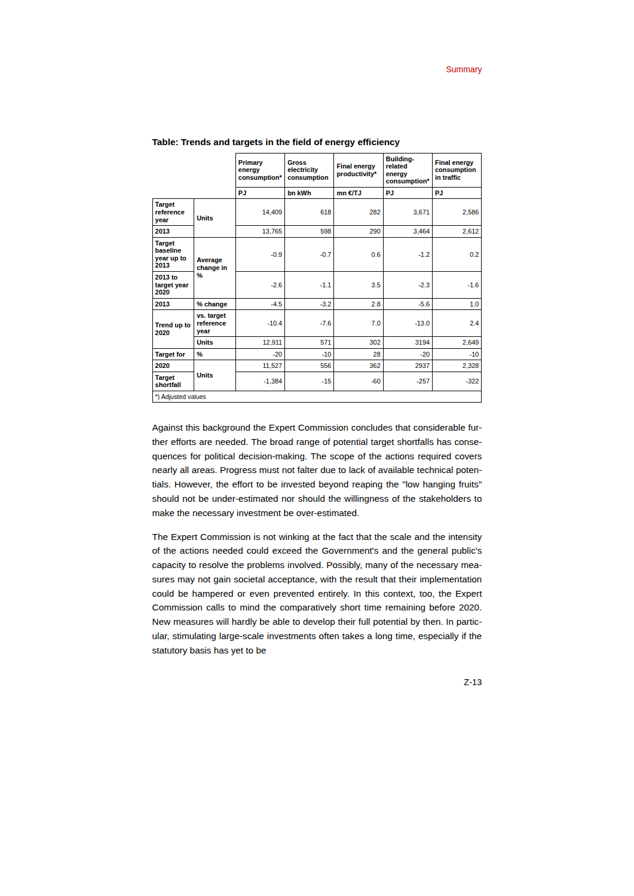Summary
Table: Trends and targets in the field of energy efficiency
| | Primary energy consumption* | Gross electricity consumption | Final energy productivity* | Building-related energy consumption* | Final energy consumption in traffic |
| --- | --- | --- | --- | --- | --- |
| | PJ | bn kWh | mn €/TJ | PJ | PJ |
| Target reference year | Units | 14,409 | 618 | 282 | 3,671 | 2,586 |
| 2013 | 13,765 | 598 | 290 | 3,464 | 2,612 |
| Target baseline year up to 2013 | Average change in % | -0.9 | -0.7 | 0.6 | -1.2 | 0.2 |
| 2013 to target year 2020 | -2.6 | -1.1 | 3.5 | -2.3 | -1.6 |
| 2013 | % change | -4.5 | -3.2 | 2.8 | -5.6 | 1.0 |
| Trend up to 2020 | vs. target reference year | -10.4 | -7.6 | 7.0 | -13.0 | 2.4 |
| Units | 12,911 | 571 | 302 | 3194 | 2,649 |
| Target for | % | -20 | -10 | 28 | -20 | -10 |
| 2020 | Units | 11,527 | 556 | 362 | 2937 | 2,328 |
| Target shortfall | -1,384 | -15 | -60 | -257 | -322 |
| *) Adjusted values |
Against this background the Expert Commission concludes that considerable further efforts are needed. The broad range of potential target shortfalls has consequences for political decision-making. The scope of the actions required covers nearly all areas. Progress must not falter due to lack of available technical potentials. However, the effort to be invested beyond reaping the "low hanging fruits" should not be under-estimated nor should the willingness of the stakeholders to make the necessary investment be over-estimated.
The Expert Commission is not winking at the fact that the scale and the intensity of the actions needed could exceed the Government's and the general public's capacity to resolve the problems involved. Possibly, many of the necessary measures may not gain societal acceptance, with the result that their implementation could be hampered or even prevented entirely. In this context, too, the Expert Commission calls to mind the comparatively short time remaining before 2020. New measures will hardly be able to develop their full potential by then. In particular, stimulating large-scale investments often takes a long time, especially if the statutory basis has yet to be
Z-13